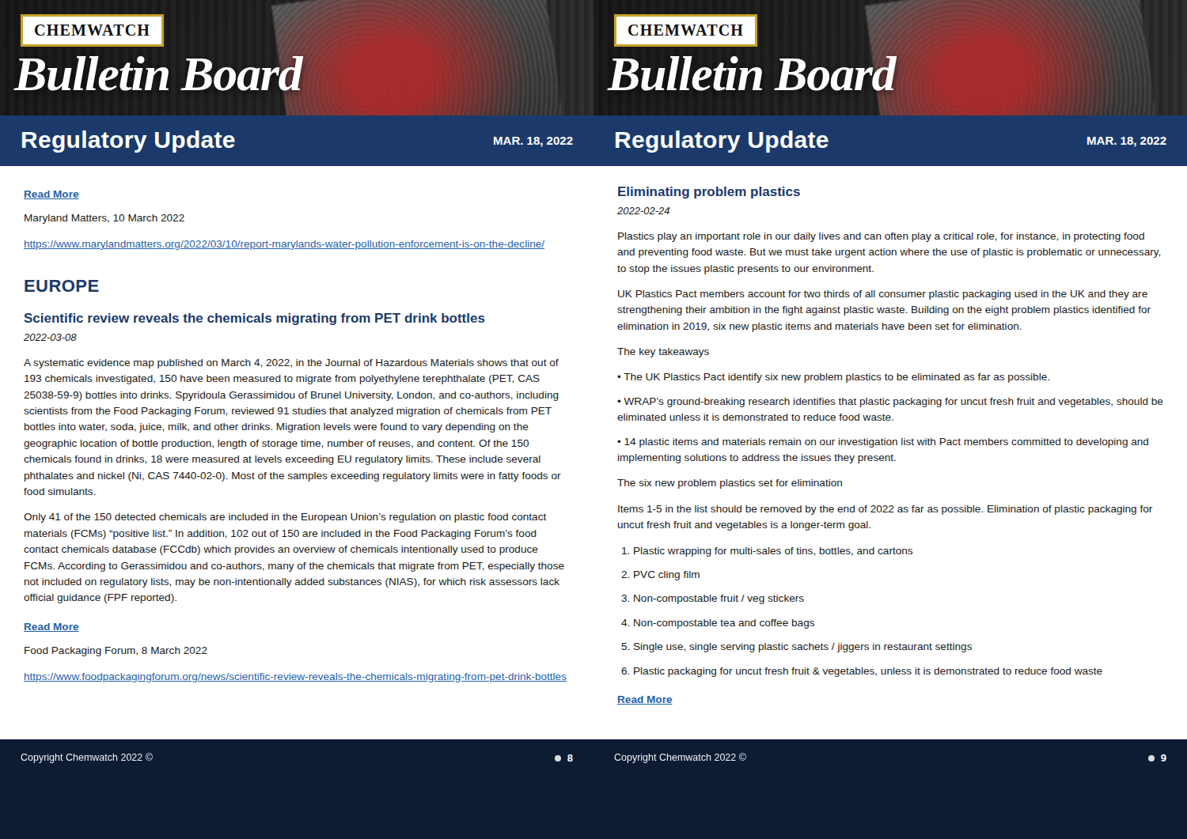CHEMWATCH
Bulletin Board
Regulatory Update
MAR. 18, 2022
Read More
Maryland Matters, 10 March 2022
https://www.marylandmatters.org/2022/03/10/report-marylands-water-pollution-enforcement-is-on-the-decline/
EUROPE
Scientific review reveals the chemicals migrating from PET drink bottles
2022-03-08
A systematic evidence map published on March 4, 2022, in the Journal of Hazardous Materials shows that out of 193 chemicals investigated, 150 have been measured to migrate from polyethylene terephthalate (PET, CAS 25038-59-9) bottles into drinks. Spyridoula Gerassimidou of Brunel University, London, and co-authors, including scientists from the Food Packaging Forum, reviewed 91 studies that analyzed migration of chemicals from PET bottles into water, soda, juice, milk, and other drinks. Migration levels were found to vary depending on the geographic location of bottle production, length of storage time, number of reuses, and content. Of the 150 chemicals found in drinks, 18 were measured at levels exceeding EU regulatory limits. These include several phthalates and nickel (Ni, CAS 7440-02-0). Most of the samples exceeding regulatory limits were in fatty foods or food simulants.
Only 41 of the 150 detected chemicals are included in the European Union’s regulation on plastic food contact materials (FCMs) “positive list.” In addition, 102 out of 150 are included in the Food Packaging Forum’s food contact chemicals database (FCCdb) which provides an overview of chemicals intentionally used to produce FCMs. According to Gerassimidou and co-authors, many of the chemicals that migrate from PET, especially those not included on regulatory lists, may be non-intentionally added substances (NIAS), for which risk assessors lack official guidance (FPF reported).
Read More
Food Packaging Forum, 8 March 2022
https://www.foodpackagingforum.org/news/scientific-review-reveals-the-chemicals-migrating-from-pet-drink-bottles
Copyright Chemwatch 2022 ©
8
CHEMWATCH
Bulletin Board
Regulatory Update
MAR. 18, 2022
Eliminating problem plastics
2022-02-24
Plastics play an important role in our daily lives and can often play a critical role, for instance, in protecting food and preventing food waste. But we must take urgent action where the use of plastic is problematic or unnecessary, to stop the issues plastic presents to our environment.
UK Plastics Pact members account for two thirds of all consumer plastic packaging used in the UK and they are strengthening their ambition in the fight against plastic waste. Building on the eight problem plastics identified for elimination in 2019, six new plastic items and materials have been set for elimination.
The key takeaways
• The UK Plastics Pact identify six new problem plastics to be eliminated as far as possible.
• WRAP’s ground-breaking research identifies that plastic packaging for uncut fresh fruit and vegetables, should be eliminated unless it is demonstrated to reduce food waste.
• 14 plastic items and materials remain on our investigation list with Pact members committed to developing and implementing solutions to address the issues they present.
The six new problem plastics set for elimination
Items 1-5 in the list should be removed by the end of 2022 as far as possible. Elimination of plastic packaging for uncut fresh fruit and vegetables is a longer-term goal.
Plastic wrapping for multi-sales of tins, bottles, and cartons
PVC cling film
Non-compostable fruit / veg stickers
Non-compostable tea and coffee bags
Single use, single serving plastic sachets / jiggers in restaurant settings
Plastic packaging for uncut fresh fruit & vegetables, unless it is demonstrated to reduce food waste
Read More
Copyright Chemwatch 2022 ©
9